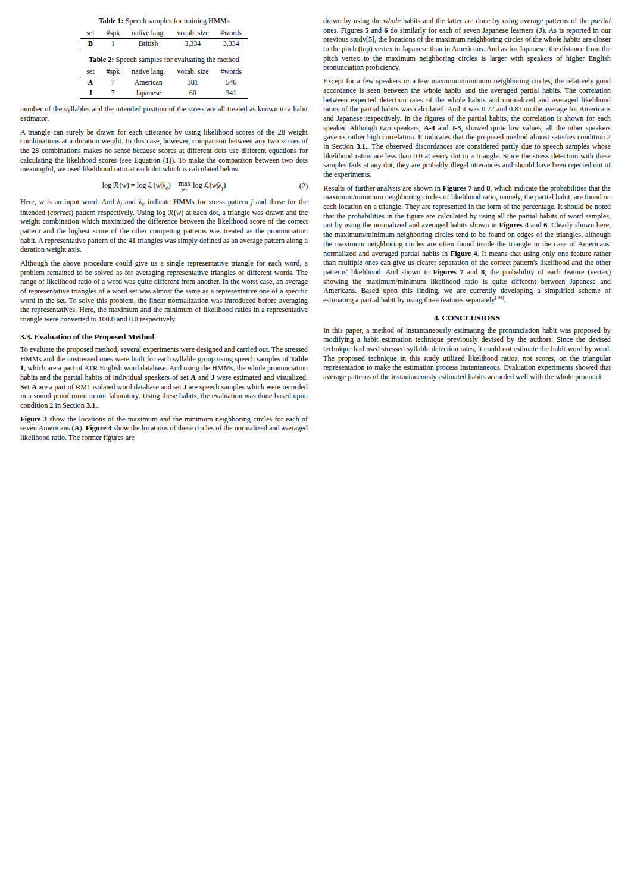Table 1: Speech samples for training HMMs
| set | #spk | native lang. | vocab. size | #words |
| --- | --- | --- | --- | --- |
| B | 1 | British | 3,334 | 3,334 |
Table 2: Speech samples for evaluating the method
| set | #spk | native lang. | vocab. size | #words |
| --- | --- | --- | --- | --- |
| A | 7 | American | 381 | 546 |
| J | 7 | Japanese | 60 | 341 |
number of the syllables and the intended position of the stress are all treated as known to a habit estimator.
A triangle can surely be drawn for each utterance by using likelihood scores of the 28 weight combinations at a duration weight. In this case, however, comparison between any two scores of the 28 combinations makes no sense because scores at different dots use different equations for calculating the likelihood scores (see Equation (1)). To make the comparison between two dots meaningful, we used likelihood ratio at each dot which is calculated below.
log ℛ(w) = log ℒ(w|λc) − max j≠c log ℒ(w|λj) (2)
Here, w is an input word. And λj and λc indicate HMMs for stress pattern j and those for the intended (correct) pattern respectively. Using log ℛ(w) at each dot, a triangle was drawn and the weight combination which maximized the difference between the likelihood score of the correct pattern and the highest score of the other competing patterns was treated as the pronunciation habit. A representative pattern of the 41 triangles was simply defined as an average pattern along a duration weight axis.
Although the above procedure could give us a single representative triangle for each word, a problem remained to be solved as for averaging representative triangles of different words. The range of likelihood ratio of a word was quite different from another. In the worst case, an average of representative triangles of a word set was almost the same as a representative one of a specific word in the set. To solve this problem, the linear normalization was introduced before averaging the representatives. Here, the maximum and the minimum of likelihood ratios in a representative triangle were converted to 100.0 and 0.0 respectively.
3.3. Evaluation of the Proposed Method
To evaluate the proposed method, several experiments were designed and carried out. The stressed HMMs and the unstressed ones were built for each syllable group using speech samples of Table 1, which are a part of ATR English word database. And using the HMMs, the whole pronunciation habits and the partial habits of individual speakers of set A and J were estimated and visualized. Set A are a part of RM1 isolated word database and set J are speech samples which were recorded in a sound-proof room in our laboratory. Using these habits, the evaluation was done based upon condition 2 in Section 3.1..
Figure 3 show the locations of the maximum and the minimum neighboring circles for each of seven Americans (A). Figure 4 show the locations of these circles of the normalized and averaged likelihood ratio. The former figures are
drawn by using the whole habits and the latter are done by using average patterns of the partial ones. Figures 5 and 6 do similarly for each of seven Japanese learners (J). As is reported in our previous study[5], the locations of the maximum neighboring circles of the whole habits are closer to the pitch (top) vertex in Japanese than in Americans. And as for Japanese, the distance from the pitch vertex to the maximum neighboring circles is larger with speakers of higher English pronunciation proficiency.
Except for a few speakers or a few maximum/minimum neighboring circles, the relatively good accordance is seen between the whole habits and the averaged partial habits. The correlation between expected detection rates of the whole habits and normalized and averaged likelihood ratios of the partial habits was calculated. And it was 0.72 and 0.83 on the average for Americans and Japanese respectively. In the figures of the partial habits, the correlation is shown for each speaker. Although two speakers, A-4 and J-5, showed quite low values, all the other speakers gave us rather high correlation. It indicates that the proposed method almost satisfies condition 2 in Section 3.1.. The observed discordances are considered partly due to speech samples whose likelihood ratios are less than 0.0 at every dot in a triangle. Since the stress detection with these samples fails at any dot, they are probably illegal utterances and should have been rejected out of the experiments.
Results of further analysis are shown in Figures 7 and 8, which indicate the probabilities that the maximum/minimum neighboring circles of likelihood ratio, namely, the partial habit, are found on each location on a triangle. They are represented in the form of the percentage. It should be noted that the probabilities in the figure are calculated by using all the partial habits of word samples, not by using the normalized and averaged habits shown in Figures 4 and 6. Clearly shown here, the maximum/minimum neighboring circles tend to be found on edges of the triangles, although the maximum neighboring circles are often found inside the triangle in the case of Americans' normalized and averaged partial habits in Figure 4. It means that using only one feature rather than multiple ones can give us clearer separation of the correct pattern's likelihood and the other patterns' likelihood. And shown in Figures 7 and 8, the probability of each feature (vertex) showing the maximum/minimum likelihood ratio is quite different between Japanese and Americans. Based upon this finding, we are currently developing a simplified scheme of estimating a partial habit by using three features separately[10].
4. CONCLUSIONS
In this paper, a method of instantaneously estimating the pronunciation habit was proposed by modifying a habit estimation technique previously devised by the authors. Since the devised technique had used stressed syllable detection rates, it could not estimate the habit word by word. The proposed technique in this study utilized likelihood ratios, not scores, on the triangular representation to make the estimation process instantaneous. Evaluation experiments showed that average patterns of the instantaneously estimated habits accorded well with the whole pronunci-